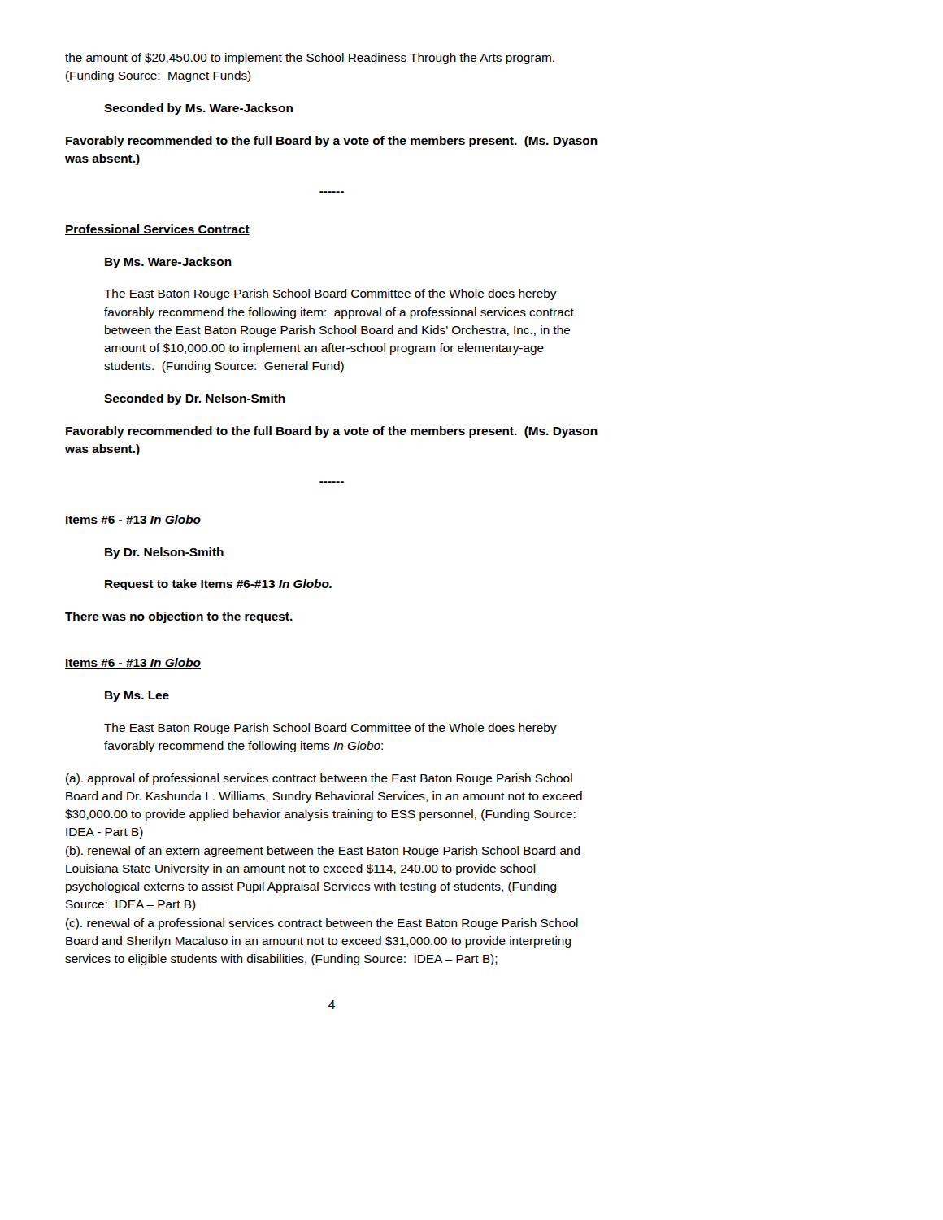the amount of $20,450.00 to implement the School Readiness Through the Arts program. (Funding Source: Magnet Funds)
Seconded by Ms. Ware-Jackson
Favorably recommended to the full Board by a vote of the members present. (Ms. Dyason was absent.)
------
Professional Services Contract
By Ms. Ware-Jackson
The East Baton Rouge Parish School Board Committee of the Whole does hereby favorably recommend the following item: approval of a professional services contract between the East Baton Rouge Parish School Board and Kids’ Orchestra, Inc., in the amount of $10,000.00 to implement an after-school program for elementary-age students. (Funding Source: General Fund)
Seconded by Dr. Nelson-Smith
Favorably recommended to the full Board by a vote of the members present. (Ms. Dyason was absent.)
------
Items #6 - #13 In Globo
By Dr. Nelson-Smith
Request to take Items #6-#13 In Globo.
There was no objection to the request.
Items #6 - #13 In Globo
By Ms. Lee
The East Baton Rouge Parish School Board Committee of the Whole does hereby favorably recommend the following items In Globo:
(a). approval of professional services contract between the East Baton Rouge Parish School Board and Dr. Kashunda L. Williams, Sundry Behavioral Services, in an amount not to exceed $30,000.00 to provide applied behavior analysis training to ESS personnel, (Funding Source: IDEA - Part B)
(b). renewal of an extern agreement between the East Baton Rouge Parish School Board and Louisiana State University in an amount not to exceed $114, 240.00 to provide school psychological externs to assist Pupil Appraisal Services with testing of students, (Funding Source: IDEA – Part B)
(c). renewal of a professional services contract between the East Baton Rouge Parish School Board and Sherilyn Macaluso in an amount not to exceed $31,000.00 to provide interpreting services to eligible students with disabilities, (Funding Source: IDEA – Part B);
4